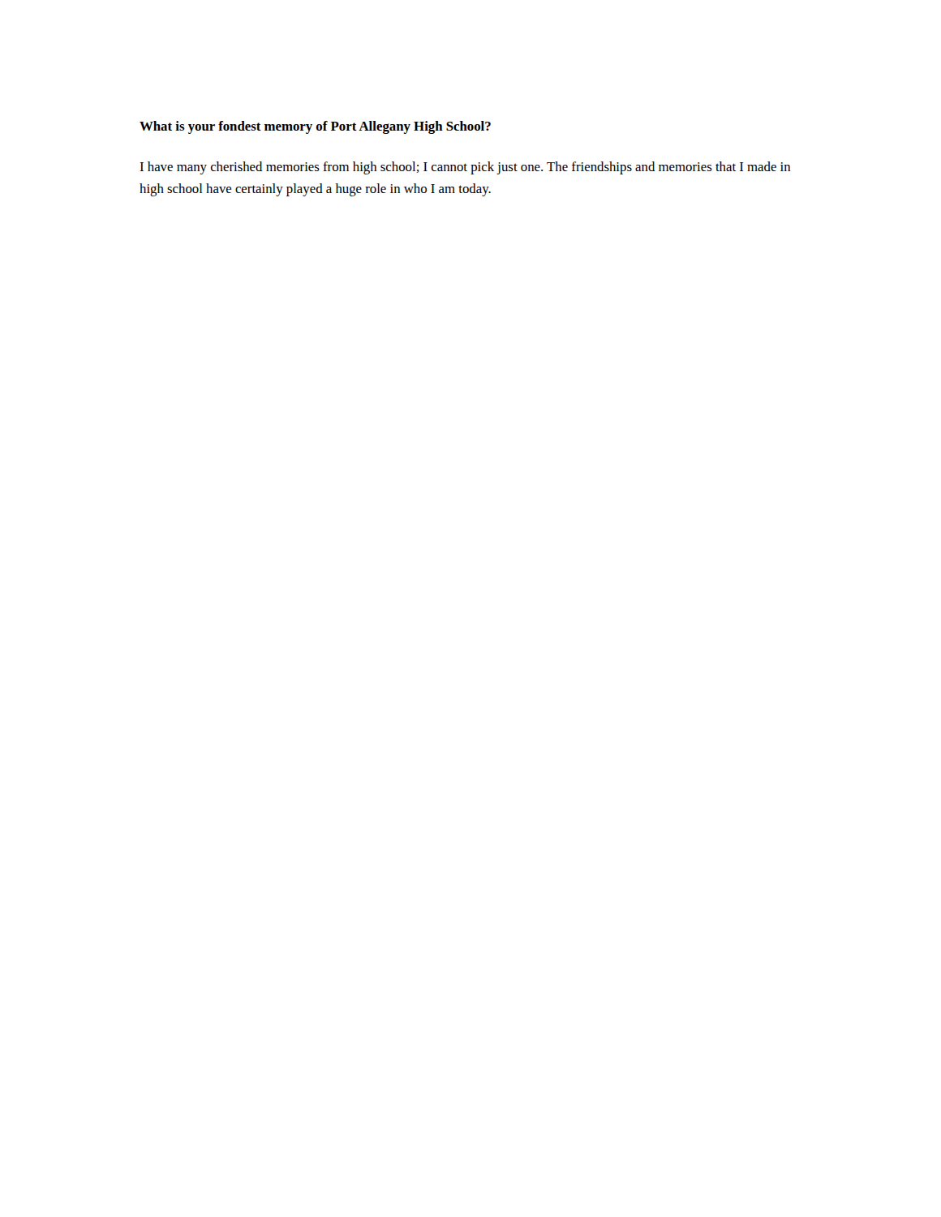What is your fondest memory of Port Allegany High School?
I have many cherished memories from high school; I cannot pick just one. The friendships and memories that I made in high school have certainly played a huge role in who I am today.